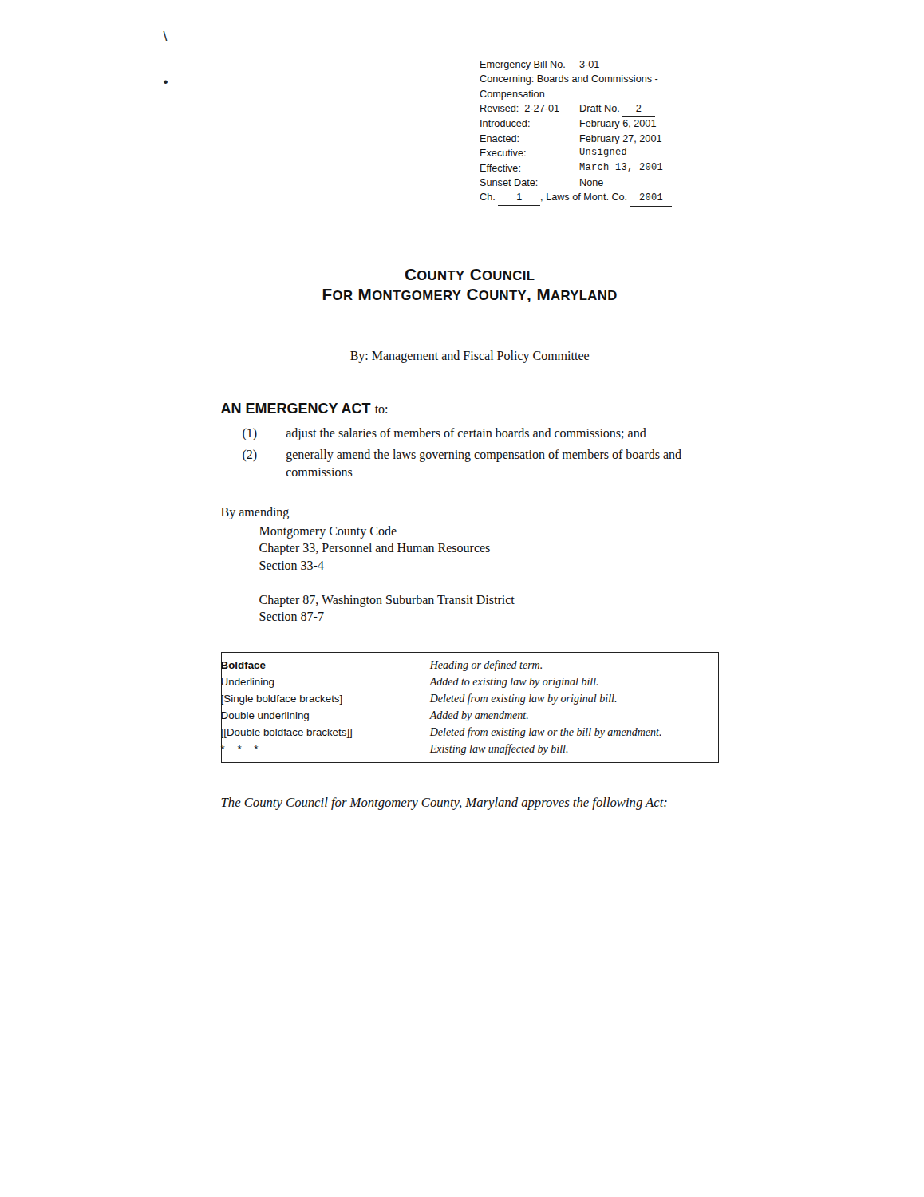\
•
| Emergency Bill No. | 3-01 |
| Concerning: Boards and Commissions - |
| Compensation |
| Revised: 2-27-01 | Draft No. 2 |
| Introduced: | February 6, 2001 |
| Enacted: | February 27, 2001 |
| Executive: | Unsigned |
| Effective: | March 13, 2001 |
| Sunset Date: | None |
| Ch. 1 , Laws of Mont. Co. 2001 |
COUNTY COUNCIL
FOR MONTGOMERY COUNTY, MARYLAND
By: Management and Fiscal Policy Committee
AN EMERGENCY ACT to:
(1) adjust the salaries of members of certain boards and commissions; and
(2) generally amend the laws governing compensation of members of boards and commissions
By amending
Montgomery County Code
Chapter 33, Personnel and Human Resources
Section 33-4
Chapter 87, Washington Suburban Transit District
Section 87-7
| Boldface | Heading or defined term. |
| Underlining | Added to existing law by original bill. |
| [Single boldface brackets] | Deleted from existing law by original bill. |
| Double underlining | Added by amendment. |
| [[Double boldface brackets]] | Deleted from existing law or the bill by amendment. |
| * * * | Existing law unaffected by bill. |
The County Council for Montgomery County, Maryland approves the following Act: